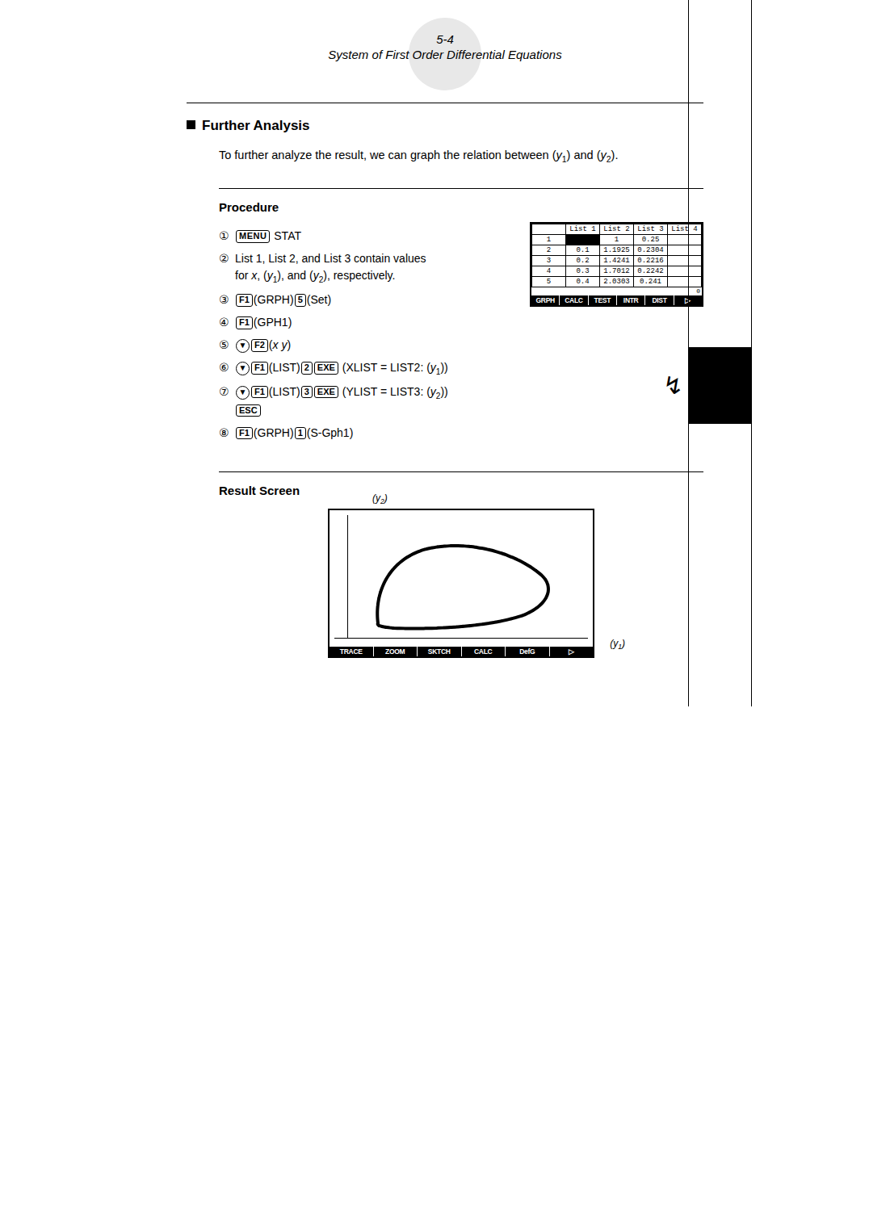5-4
System of First Order Differential Equations
Further Analysis
To further analyze the result, we can graph the relation between (y1) and (y2).
Procedure
① MENU STAT
② List 1, List 2, and List 3 contain values
for x, (y1), and (y2), respectively.
③ F1(GRPH)5(Set)
④ F1(GPH1)
⑤▼F2(x y)
⑥▼F1(LIST)2 EXE (XLIST = LIST2: (y1))
⑦▼F1(LIST)3 EXE (YLIST = LIST3: (y2))
ESC
⑧ F1(GRPH)1(S-Gph1)
| | List 1 | List 2 | List 3 | List 4 |
| --- | --- | --- | --- | --- |
| 1 | | 1 | 0.25 | |
| 2 | 0.1 | 1.1925 | 0.2304 | |
| 3 | 0.2 | 1.4241 | 0.2216 | |
| 4 | 0.3 | 1.7012 | 0.2242 | |
| 5 | 0.4 | 2.0303 | 0.241 | |
0
GRPH
CALC
TEST
INTR
DIST
▷
Result Screen
(y2)
(y1)
TRACE
ZOOM
SKTCH
CALC
DefG
▷
↯